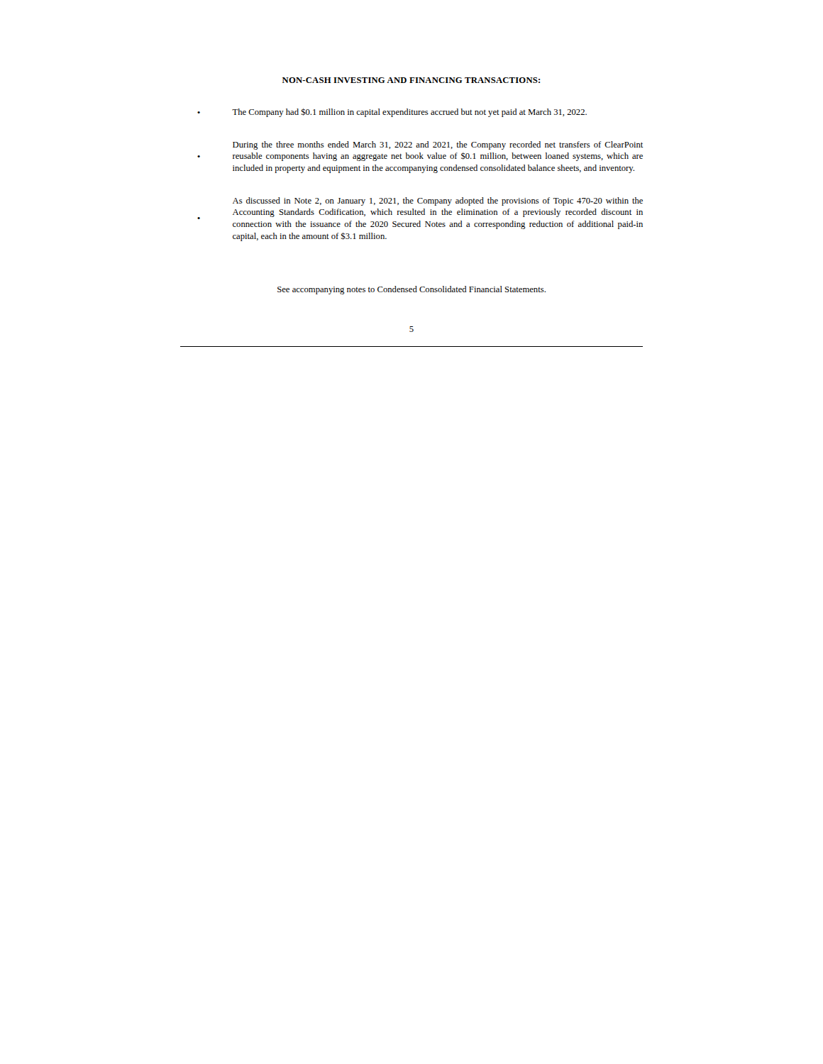NON-CASH INVESTING AND FINANCING TRANSACTIONS:
| • | | The Company had $0.1 million in capital expenditures accrued but not yet paid at March 31, 2022. |
| • | | During the three months ended March 31, 2022 and 2021, the Company recorded net transfers of ClearPoint reusable components having an aggregate net book value of $0.1 million, between loaned systems, which are included in property and equipment in the accompanying condensed consolidated balance sheets, and inventory. |
| • | | As discussed in Note 2, on January 1, 2021, the Company adopted the provisions of Topic 470-20 within the Accounting Standards Codification, which resulted in the elimination of a previously recorded discount in connection with the issuance of the 2020 Secured Notes and a corresponding reduction of additional paid-in capital, each in the amount of $3.1 million. |
See accompanying notes to Condensed Consolidated Financial Statements.
5